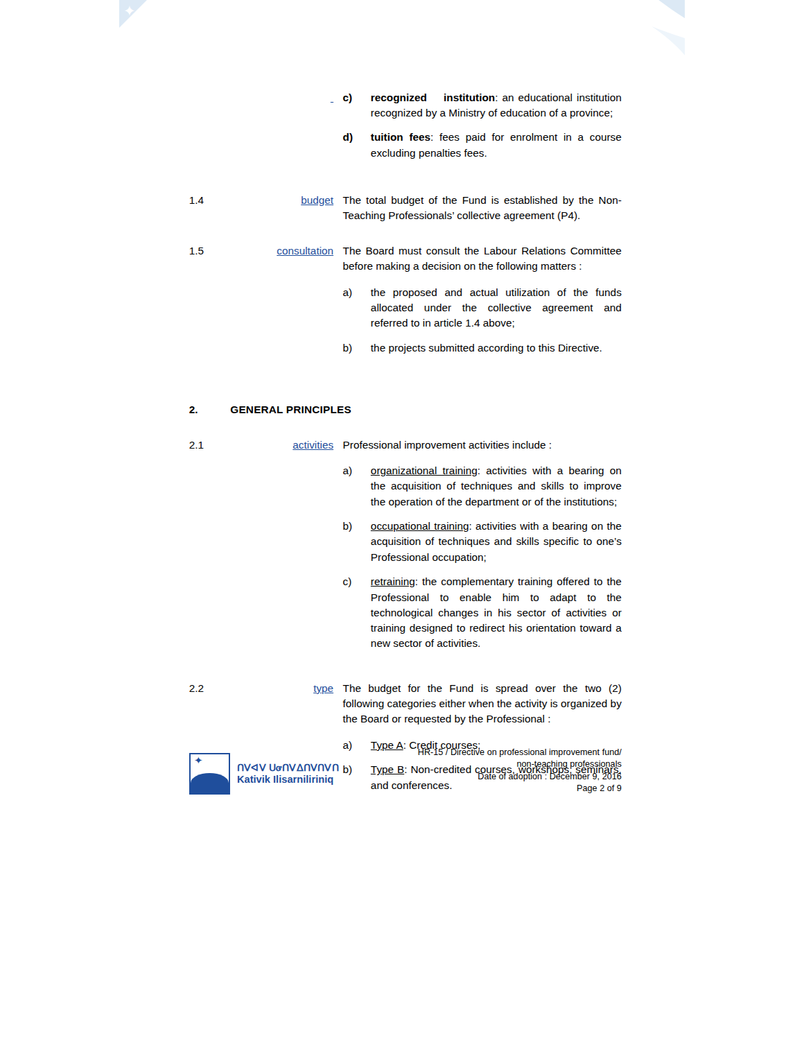✦
c) recognized institution: an educational institution recognized by a Ministry of education of a province;
d) tuition fees: fees paid for enrolment in a course excluding penalties fees.
1.4
budget
The total budget of the Fund is established by the Non-Teaching Professionals’ collective agreement (P4).
1.5
consultation
The Board must consult the Labour Relations Committee before making a decision on the following matters :
a) the proposed and actual utilization of the funds allocated under the collective agreement and referred to in article 1.4 above;
b) the projects submitted according to this Directive.
2.
GENERAL PRINCIPLES
2.1
activities
Professional improvement activities include :
a) organizational training: activities with a bearing on the acquisition of techniques and skills to improve the operation of the department or of the institutions;
b) occupational training: activities with a bearing on the acquisition of techniques and skills specific to one’s Professional occupation;
c) retraining: the complementary training offered to the Professional to enable him to adapt to the technological changes in his sector of activities or training designed to redirect his orientation toward a new sector of activities.
2.2
type
The budget for the Fund is spread over the two (2) following categories either when the activity is organized by the Board or requested by the Professional :
a) Type A: Credit courses;
b) Type B: Non-credited courses, workshops, seminars, and conferences.
✦
ᑎᐯᐊᐯ ᑌᏻᑎᐯᐃᑎᐯᑎᐯᑎ
Kativik Ilisarniliriniq
HR-15 / Directive on professional improvement fund/
non-teaching professionals
Date of adoption : December 9, 2016
Page 2 of 9